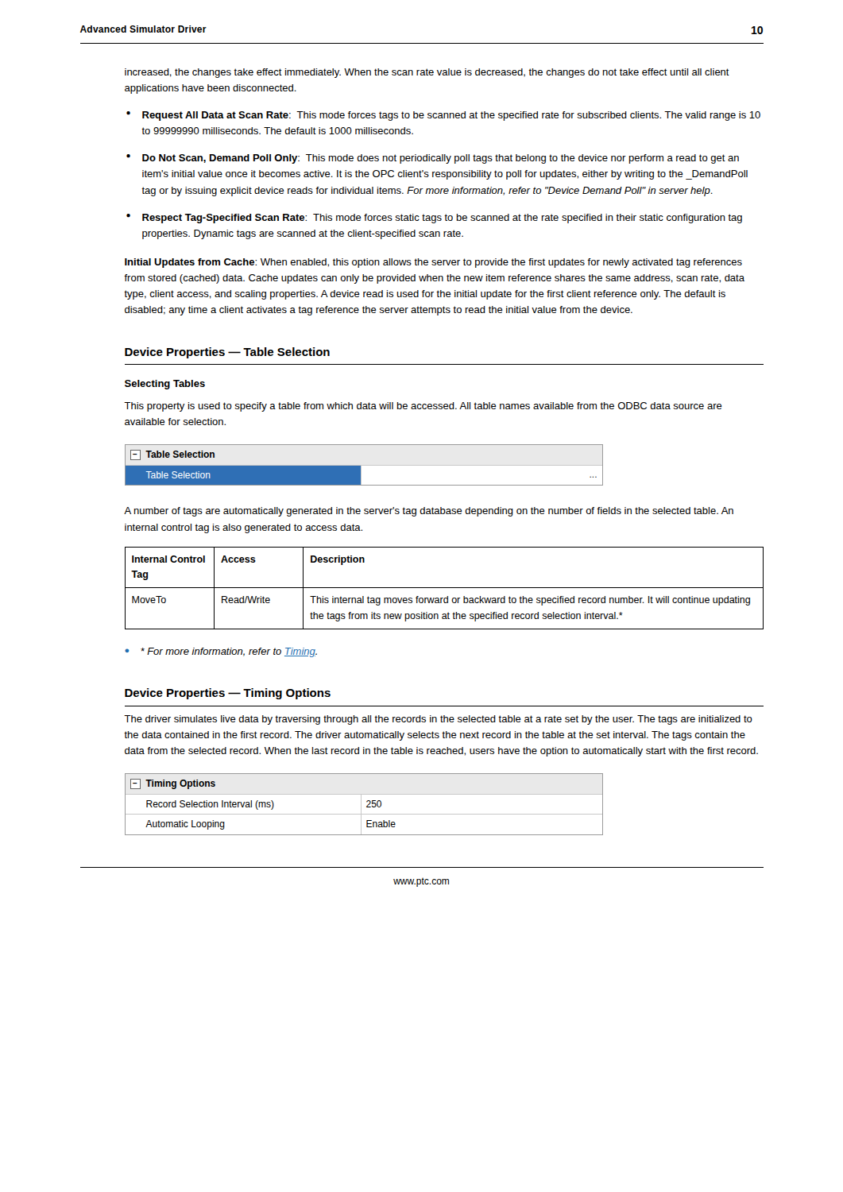Advanced Simulator Driver
10
increased, the changes take effect immediately. When the scan rate value is decreased, the changes do not take effect until all client applications have been disconnected.
Request All Data at Scan Rate: This mode forces tags to be scanned at the specified rate for subscribed clients. The valid range is 10 to 99999990 milliseconds. The default is 1000 milliseconds.
Do Not Scan, Demand Poll Only: This mode does not periodically poll tags that belong to the device nor perform a read to get an item's initial value once it becomes active. It is the OPC client's responsibility to poll for updates, either by writing to the _DemandPoll tag or by issuing explicit device reads for individual items. For more information, refer to "Device Demand Poll" in server help.
Respect Tag-Specified Scan Rate: This mode forces static tags to be scanned at the rate specified in their static configuration tag properties. Dynamic tags are scanned at the client-specified scan rate.
Initial Updates from Cache: When enabled, this option allows the server to provide the first updates for newly activated tag references from stored (cached) data. Cache updates can only be provided when the new item reference shares the same address, scan rate, data type, client access, and scaling properties. A device read is used for the initial update for the first client reference only. The default is disabled; any time a client activates a tag reference the server attempts to read the initial value from the device.
Device Properties — Table Selection
Selecting Tables
This property is used to specify a table from which data will be accessed. All table names available from the ODBC data source are available for selection.
−Table Selection
Table Selection
...
A number of tags are automatically generated in the server's tag database depending on the number of fields in the selected table. An internal control tag is also generated to access data.
| Internal Control Tag | Access | Description |
| --- | --- | --- |
| MoveTo | Read/Write | This internal tag moves forward or backward to the specified record number. It will continue updating the tags from its new position at the specified record selection interval.* |
* For more information, refer to Timing.
Device Properties — Timing Options
The driver simulates live data by traversing through all the records in the selected table at a rate set by the user. The tags are initialized to the data contained in the first record. The driver automatically selects the next record in the table at the set interval. The tags contain the data from the selected record. When the last record in the table is reached, users have the option to automatically start with the first record.
−Timing Options
Record Selection Interval (ms)
250
Automatic Looping
Enable
www.ptc.com